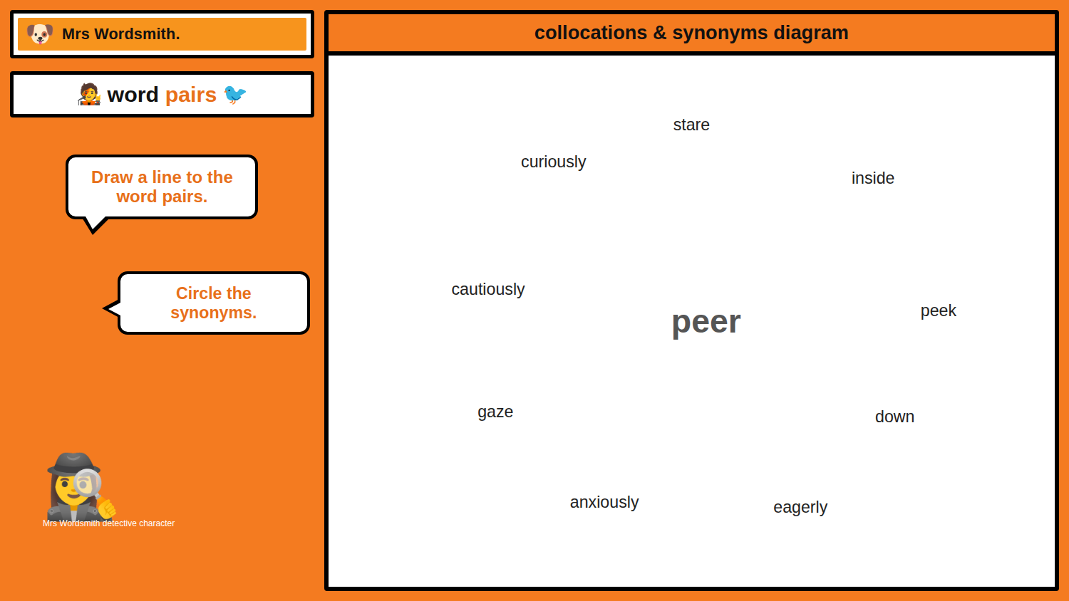🐶 Mrs Wordsmith.
🧑‍🎤
word pairs
🐦
Draw a line to the word pairs.
Circle the synonyms.
🕵️‍♀️
Mrs Wordsmith detective character
collocations & synonyms diagram
stare curiously inside cautiously peer peek gaze down anxiously eagerly